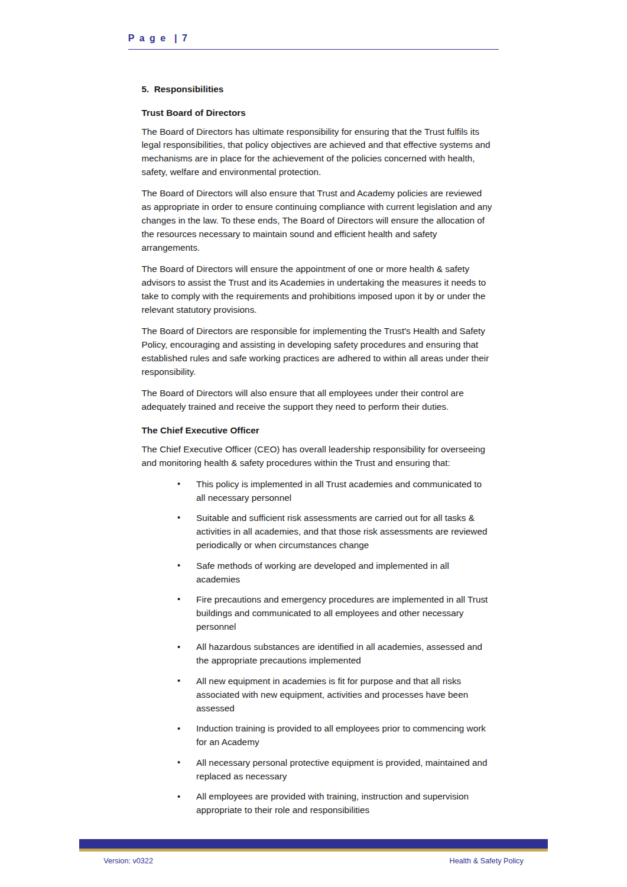P a g e | 7
5. Responsibilities
Trust Board of Directors
The Board of Directors has ultimate responsibility for ensuring that the Trust fulfils its legal responsibilities, that policy objectives are achieved and that effective systems and mechanisms are in place for the achievement of the policies concerned with health, safety, welfare and environmental protection.
The Board of Directors will also ensure that Trust and Academy policies are reviewed as appropriate in order to ensure continuing compliance with current legislation and any changes in the law. To these ends, The Board of Directors will ensure the allocation of the resources necessary to maintain sound and efficient health and safety arrangements.
The Board of Directors will ensure the appointment of one or more health & safety advisors to assist the Trust and its Academies in undertaking the measures it needs to take to comply with the requirements and prohibitions imposed upon it by or under the relevant statutory provisions.
The Board of Directors are responsible for implementing the Trust's Health and Safety Policy, encouraging and assisting in developing safety procedures and ensuring that established rules and safe working practices are adhered to within all areas under their responsibility.
The Board of Directors will also ensure that all employees under their control are adequately trained and receive the support they need to perform their duties.
The Chief Executive Officer
The Chief Executive Officer (CEO) has overall leadership responsibility for overseeing and monitoring health & safety procedures within the Trust and ensuring that:
This policy is implemented in all Trust academies and communicated to all necessary personnel
Suitable and sufficient risk assessments are carried out for all tasks & activities in all academies, and that those risk assessments are reviewed periodically or when circumstances change
Safe methods of working are developed and implemented in all academies
Fire precautions and emergency procedures are implemented in all Trust buildings and communicated to all employees and other necessary personnel
All hazardous substances are identified in all academies, assessed and the appropriate precautions implemented
All new equipment in academies is fit for purpose and that all risks associated with new equipment, activities and processes have been assessed
Induction training is provided to all employees prior to commencing work for an Academy
All necessary personal protective equipment is provided, maintained and replaced as necessary
All employees are provided with training, instruction and supervision appropriate to their role and responsibilities
Version: v0322 Health & Safety Policy